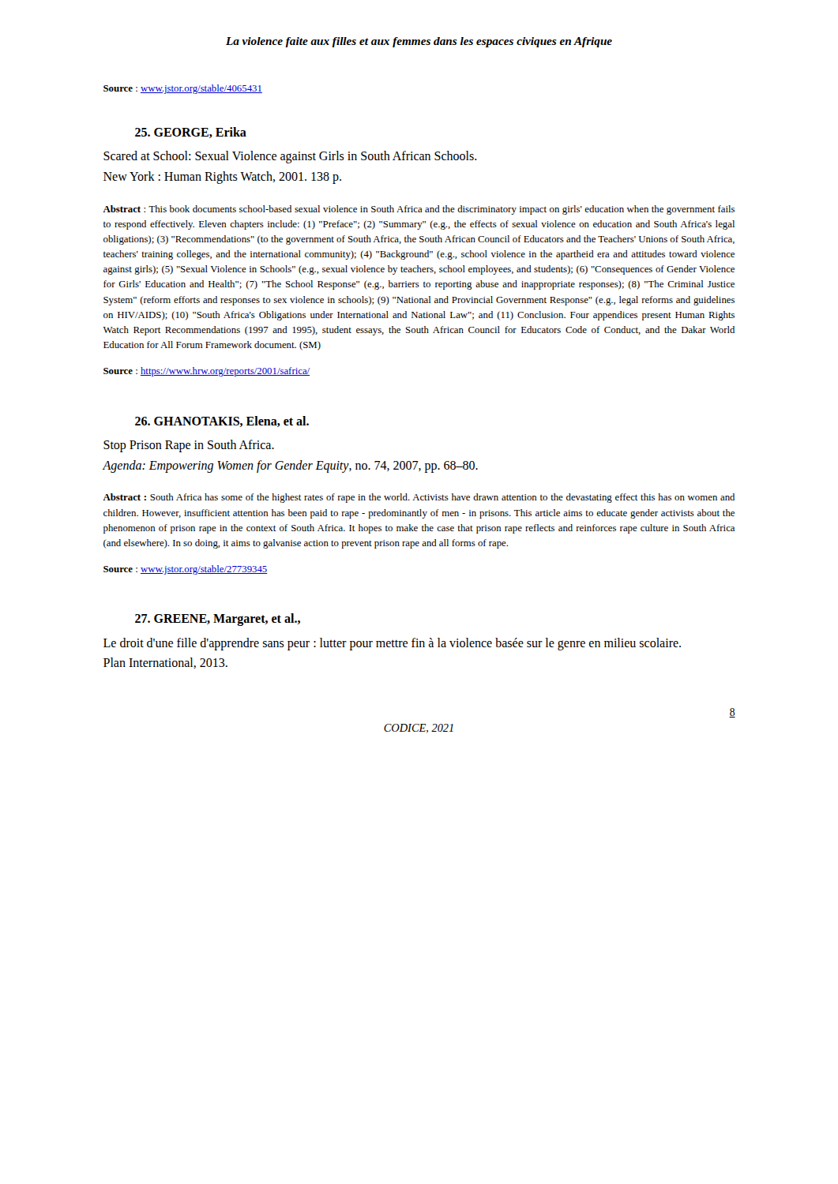La violence faite aux filles et aux femmes dans les espaces civiques en Afrique
Source : www.jstor.org/stable/4065431
25. GEORGE, Erika
Scared at School: Sexual Violence against Girls in South African Schools.
New York : Human Rights Watch, 2001. 138 p.
Abstract : This book documents school-based sexual violence in South Africa and the discriminatory impact on girls' education when the government fails to respond effectively. Eleven chapters include: (1) "Preface"; (2) "Summary" (e.g., the effects of sexual violence on education and South Africa's legal obligations); (3) "Recommendations" (to the government of South Africa, the South African Council of Educators and the Teachers' Unions of South Africa, teachers' training colleges, and the international community); (4) "Background" (e.g., school violence in the apartheid era and attitudes toward violence against girls); (5) "Sexual Violence in Schools" (e.g., sexual violence by teachers, school employees, and students); (6) "Consequences of Gender Violence for Girls' Education and Health"; (7) "The School Response" (e.g., barriers to reporting abuse and inappropriate responses); (8) "The Criminal Justice System" (reform efforts and responses to sex violence in schools); (9) "National and Provincial Government Response" (e.g., legal reforms and guidelines on HIV/AIDS); (10) "South Africa's Obligations under International and National Law"; and (11) Conclusion. Four appendices present Human Rights Watch Report Recommendations (1997 and 1995), student essays, the South African Council for Educators Code of Conduct, and the Dakar World Education for All Forum Framework document. (SM)
Source : https://www.hrw.org/reports/2001/safrica/
26. GHANOTAKIS, Elena, et al.
Stop Prison Rape in South Africa.
Agenda: Empowering Women for Gender Equity, no. 74, 2007, pp. 68–80.
Abstract : South Africa has some of the highest rates of rape in the world. Activists have drawn attention to the devastating effect this has on women and children. However, insufficient attention has been paid to rape - predominantly of men - in prisons. This article aims to educate gender activists about the phenomenon of prison rape in the context of South Africa. It hopes to make the case that prison rape reflects and reinforces rape culture in South Africa (and elsewhere). In so doing, it aims to galvanise action to prevent prison rape and all forms of rape.
Source : www.jstor.org/stable/27739345
27. GREENE, Margaret, et al.,
Le droit d'une fille d'apprendre sans peur : lutter pour mettre fin à la violence basée sur le genre en milieu scolaire.
Plan International, 2013.
8 CODICE, 2021